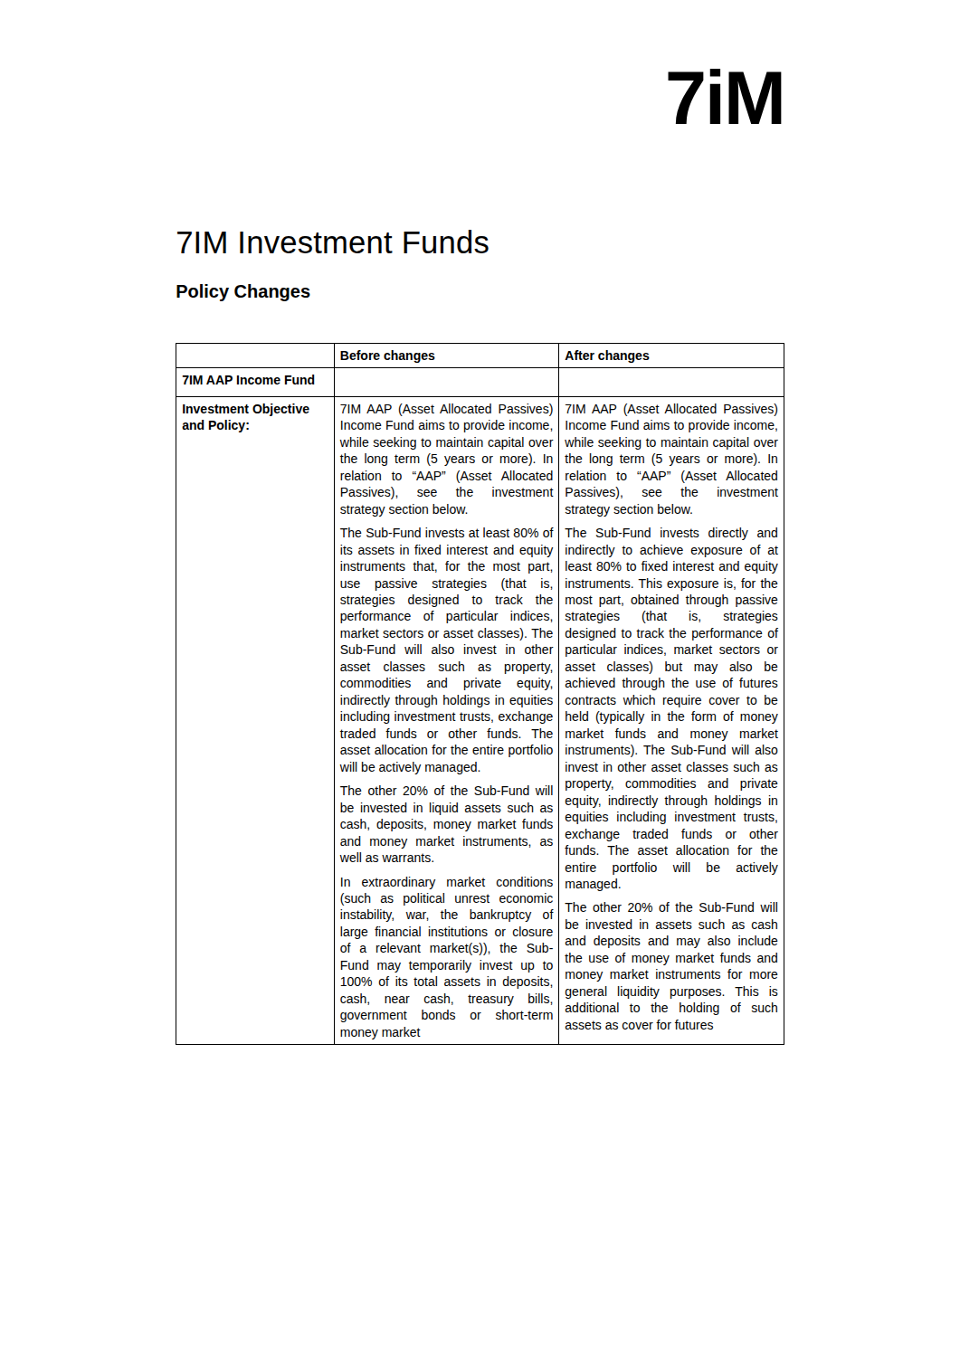7iM
7IM Investment Funds
Policy Changes
| | Before changes | After changes |
| --- | --- | --- |
| 7IM AAP Income Fund | | |
| Investment Objective and Policy: | 7IM AAP (Asset Allocated Passives) Income Fund aims to provide income, while seeking to maintain capital over the long term (5 years or more). In relation to “AAP” (Asset Allocated Passives), see the investment strategy section below. The Sub-Fund invests at least 80% of its assets in fixed interest and equity instruments that, for the most part, use passive strategies (that is, strategies designed to track the performance of particular indices, market sectors or asset classes). The Sub-Fund will also invest in other asset classes such as property, commodities and private equity, indirectly through holdings in equities including investment trusts, exchange traded funds or other funds. The asset allocation for the entire portfolio will be actively managed. The other 20% of the Sub-Fund will be invested in liquid assets such as cash, deposits, money market funds and money market instruments, as well as warrants. In extraordinary market conditions (such as political unrest economic instability, war, the bankruptcy of large financial institutions or closure of a relevant market(s)), the Sub-Fund may temporarily invest up to 100% of its total assets in deposits, cash, near cash, treasury bills, government bonds or short-term money market | 7IM AAP (Asset Allocated Passives) Income Fund aims to provide income, while seeking to maintain capital over the long term (5 years or more). In relation to “AAP” (Asset Allocated Passives), see the investment strategy section below. The Sub-Fund invests directly and indirectly to achieve exposure of at least 80% to fixed interest and equity instruments. This exposure is, for the most part, obtained through passive strategies (that is, strategies designed to track the performance of particular indices, market sectors or asset classes) but may also be achieved through the use of futures contracts which require cover to be held (typically in the form of money market funds and money market instruments). The Sub-Fund will also invest in other asset classes such as property, commodities and private equity, indirectly through holdings in equities including investment trusts, exchange traded funds or other funds. The asset allocation for the entire portfolio will be actively managed. The other 20% of the Sub-Fund will be invested in assets such as cash and deposits and may also include the use of money market funds and money market instruments for more general liquidity purposes. This is additional to the holding of such assets as cover for futures |